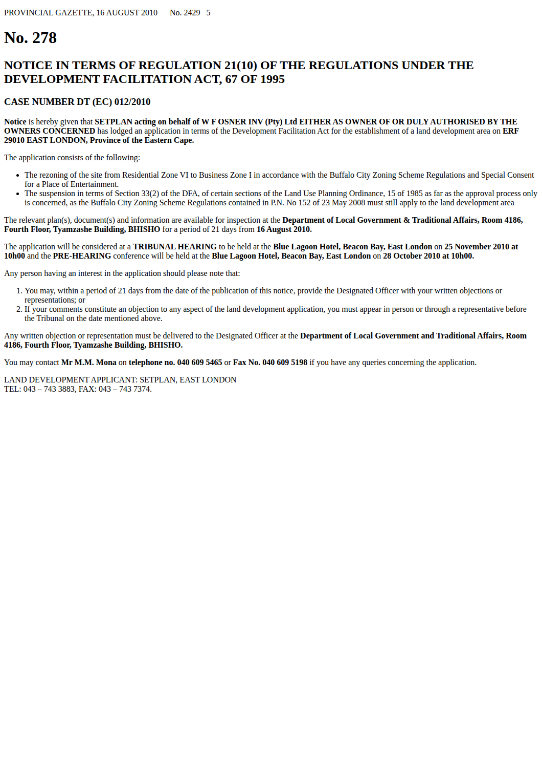PROVINCIAL GAZETTE, 16 AUGUST 2010 No. 2429 5
No. 278
NOTICE IN TERMS OF REGULATION 21(10) OF THE REGULATIONS UNDER THE DEVELOPMENT FACILITATION ACT, 67 OF 1995
CASE NUMBER DT (EC) 012/2010
Notice is hereby given that SETPLAN acting on behalf of W F OSNER INV (Pty) Ltd EITHER AS OWNER OF OR DULY AUTHORISED BY THE OWNERS CONCERNED has lodged an application in terms of the Development Facilitation Act for the establishment of a land development area on ERF 29010 EAST LONDON, Province of the Eastern Cape.
The application consists of the following:
The rezoning of the site from Residential Zone VI to Business Zone I in accordance with the Buffalo City Zoning Scheme Regulations and Special Consent for a Place of Entertainment.
The suspension in terms of Section 33(2) of the DFA, of certain sections of the Land Use Planning Ordinance, 15 of 1985 as far as the approval process only is concerned, as the Buffalo City Zoning Scheme Regulations contained in P.N. No 152 of 23 May 2008 must still apply to the land development area
The relevant plan(s), document(s) and information are available for inspection at the Department of Local Government & Traditional Affairs, Room 4186, Fourth Floor, Tyamzashe Building, BHISHO for a period of 21 days from 16 August 2010.
The application will be considered at a TRIBUNAL HEARING to be held at the Blue Lagoon Hotel, Beacon Bay, East London on 25 November 2010 at 10h00 and the PRE-HEARING conference will be held at the Blue Lagoon Hotel, Beacon Bay, East London on 28 October 2010 at 10h00.
Any person having an interest in the application should please note that:
You may, within a period of 21 days from the date of the publication of this notice, provide the Designated Officer with your written objections or representations; or
If your comments constitute an objection to any aspect of the land development application, you must appear in person or through a representative before the Tribunal on the date mentioned above.
Any written objection or representation must be delivered to the Designated Officer at the Department of Local Government and Traditional Affairs, Room 4186, Fourth Floor, Tyamzashe Building, BHISHO.
You may contact Mr M.M. Mona on telephone no. 040 609 5465 or Fax No. 040 609 5198 if you have any queries concerning the application.
LAND DEVELOPMENT APPLICANT: SETPLAN, EAST LONDON
TEL: 043 – 743 3883, FAX: 043 – 743 7374.